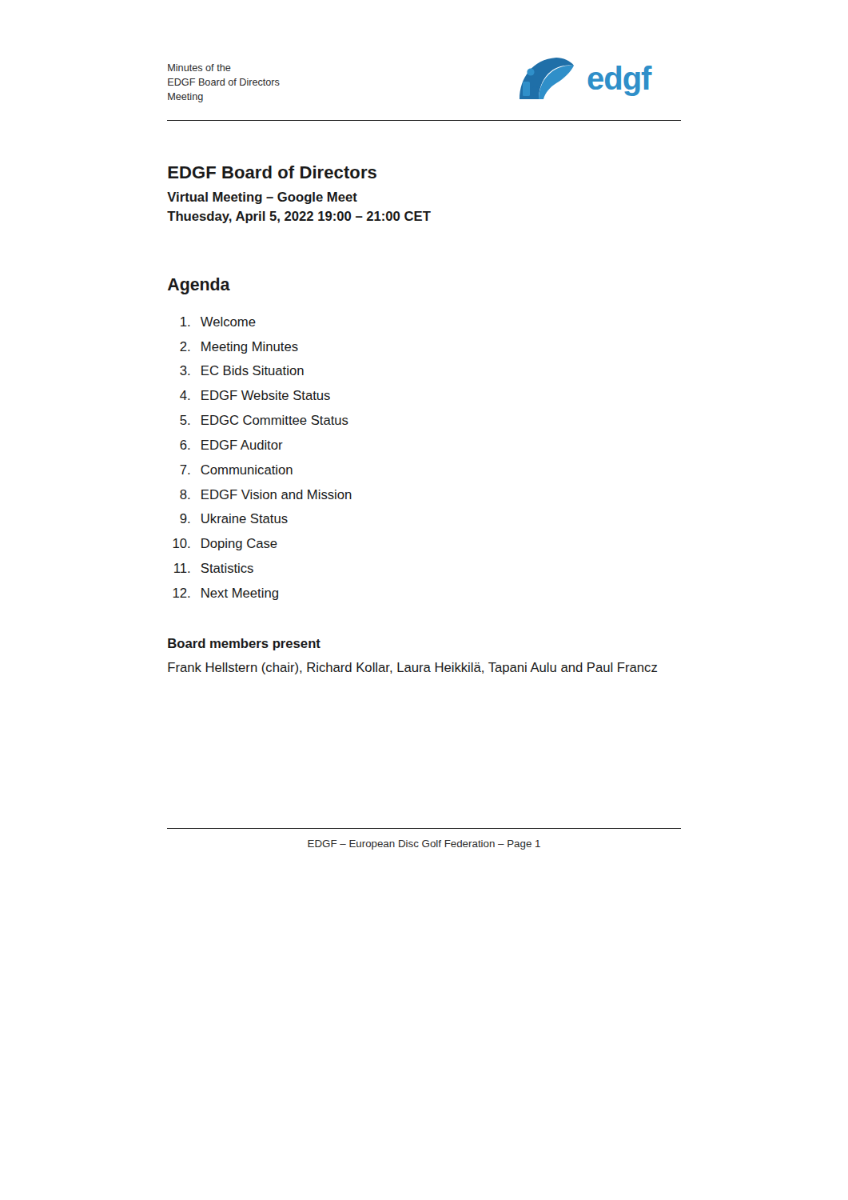Minutes of the
EDGF Board of Directors
Meeting
edgf
EDGF Board of Directors
Virtual Meeting – Google Meet
Thuesday, April 5, 2022 19:00 – 21:00 CET
Agenda
Welcome
Meeting Minutes
EC Bids Situation
EDGF Website Status
EDGC Committee Status
EDGF Auditor
Communication
EDGF Vision and Mission
Ukraine Status
Doping Case
Statistics
Next Meeting
Board members present
Frank Hellstern (chair), Richard Kollar, Laura Heikkilä, Tapani Aulu and Paul Francz
EDGF – European Disc Golf Federation – Page 1